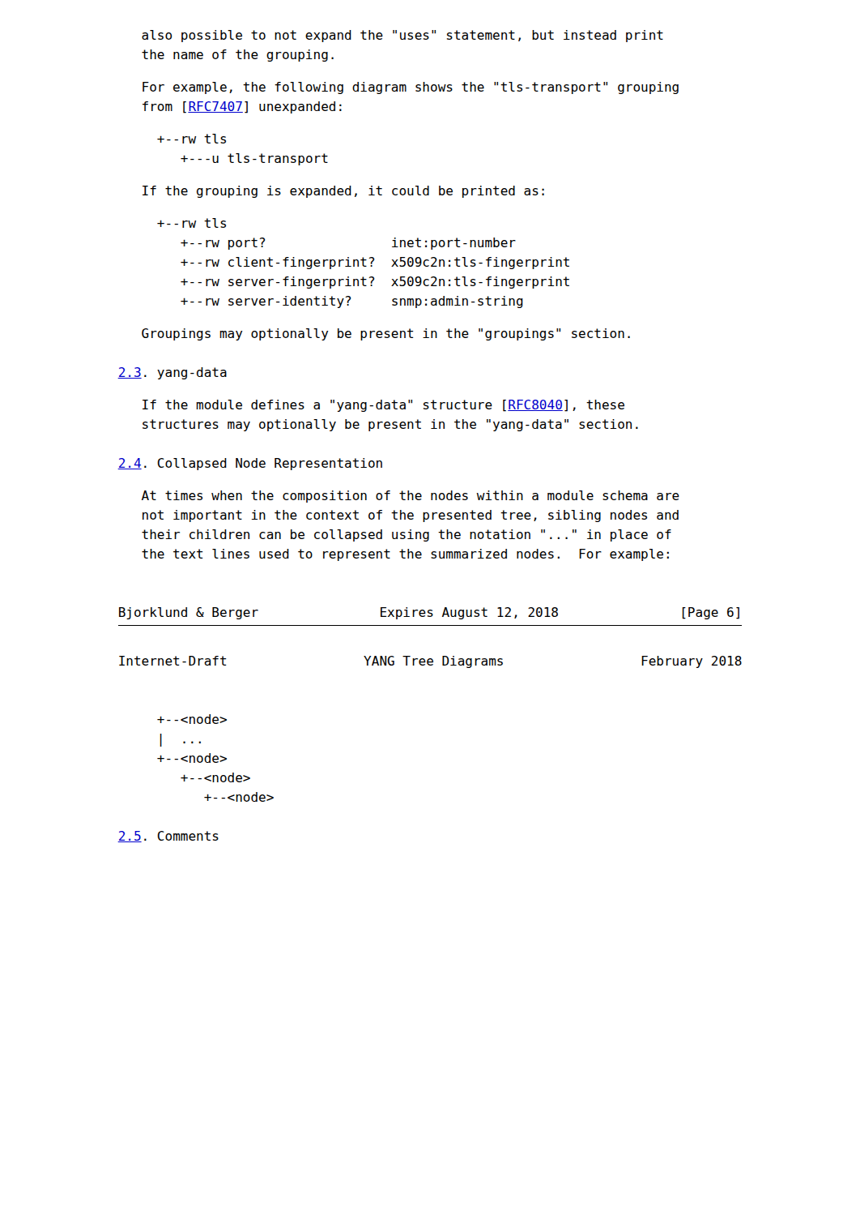also possible to not expand the "uses" statement, but instead print the name of the grouping.
For example, the following diagram shows the "tls-transport" grouping from [RFC7407] unexpanded:
     +--rw tls
        +---u tls-transport
If the grouping is expanded, it could be printed as:
     +--rw tls
        +--rw port?                inet:port-number
        +--rw client-fingerprint?  x509c2n:tls-fingerprint
        +--rw server-fingerprint?  x509c2n:tls-fingerprint
        +--rw server-identity?     snmp:admin-string
Groupings may optionally be present in the "groupings" section.
2.3. yang-data
If the module defines a "yang-data" structure [RFC8040], these structures may optionally be present in the "yang-data" section.
2.4. Collapsed Node Representation
At times when the composition of the nodes within a module schema are not important in the context of the presented tree, sibling nodes and their children can be collapsed using the notation "..." in place of the text lines used to represent the summarized nodes. For example:
Bjorklund & Berger Expires August 12, 2018 [Page 6]
Internet-Draft YANG Tree Diagrams February 2018
     +--<node>
     |  ...
     +--<node>
        +--<node>
           +--<node>
2.5. Comments